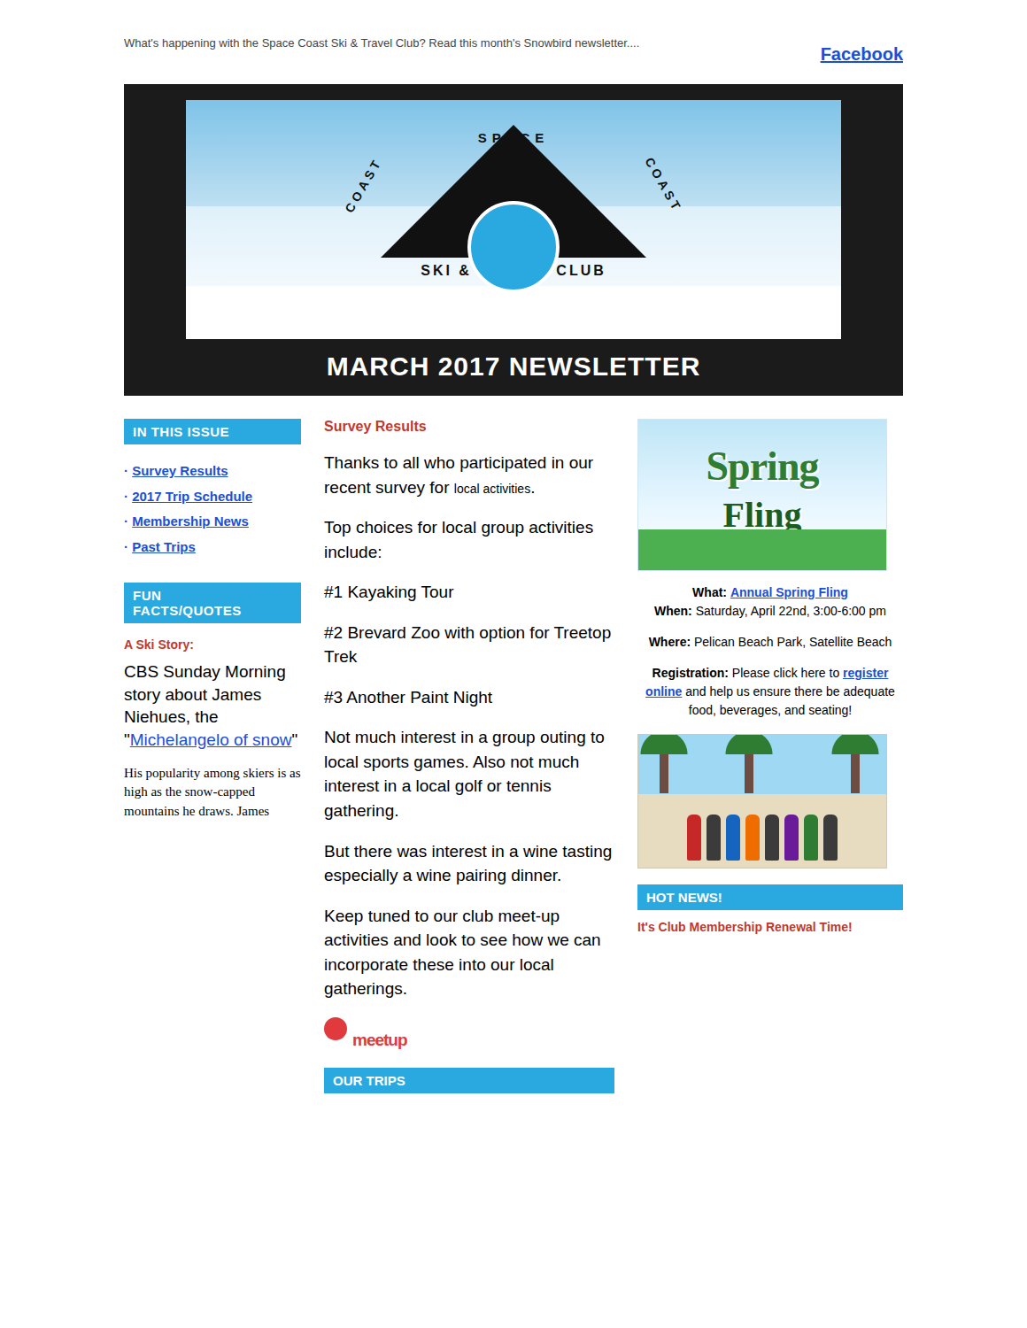What's happening with the Space Coast Ski & Travel Club? Read this month's Snowbird newsletter....
Facebook
SPACE
COAST
COAST
SKI & TRAVEL CLUB
MARCH 2017 NEWSLETTER
IN THIS ISSUE
Survey Results
2017 Trip Schedule
Membership News
Past Trips
FUN
FACTS/QUOTES
A Ski Story:
CBS Sunday Morning story about James Niehues, the "Michelangelo of snow"
His popularity among skiers is as high as the snow-capped mountains he draws. James
Survey Results
Thanks to all who participated in our recent survey for local activities.
Top choices for local group activities include:
#1 Kayaking Tour
#2 Brevard Zoo with option for Treetop Trek
#3 Another Paint Night
Not much interest in a group outing to local sports games. Also not much interest in a local golf or tennis gathering.
But there was interest in a wine tasting especially a wine pairing dinner.
Keep tuned to our club meet-up activities and look to see how we can incorporate these into our local gatherings.
meetup
OUR TRIPS
Spring
Fling
What: Annual Spring Fling
When: Saturday, April 22nd, 3:00-6:00 pm
Where: Pelican Beach Park, Satellite Beach
Registration: Please click here to register online and help us ensure there be adequate food, beverages, and seating!
HOT NEWS!
It's Club Membership Renewal Time!